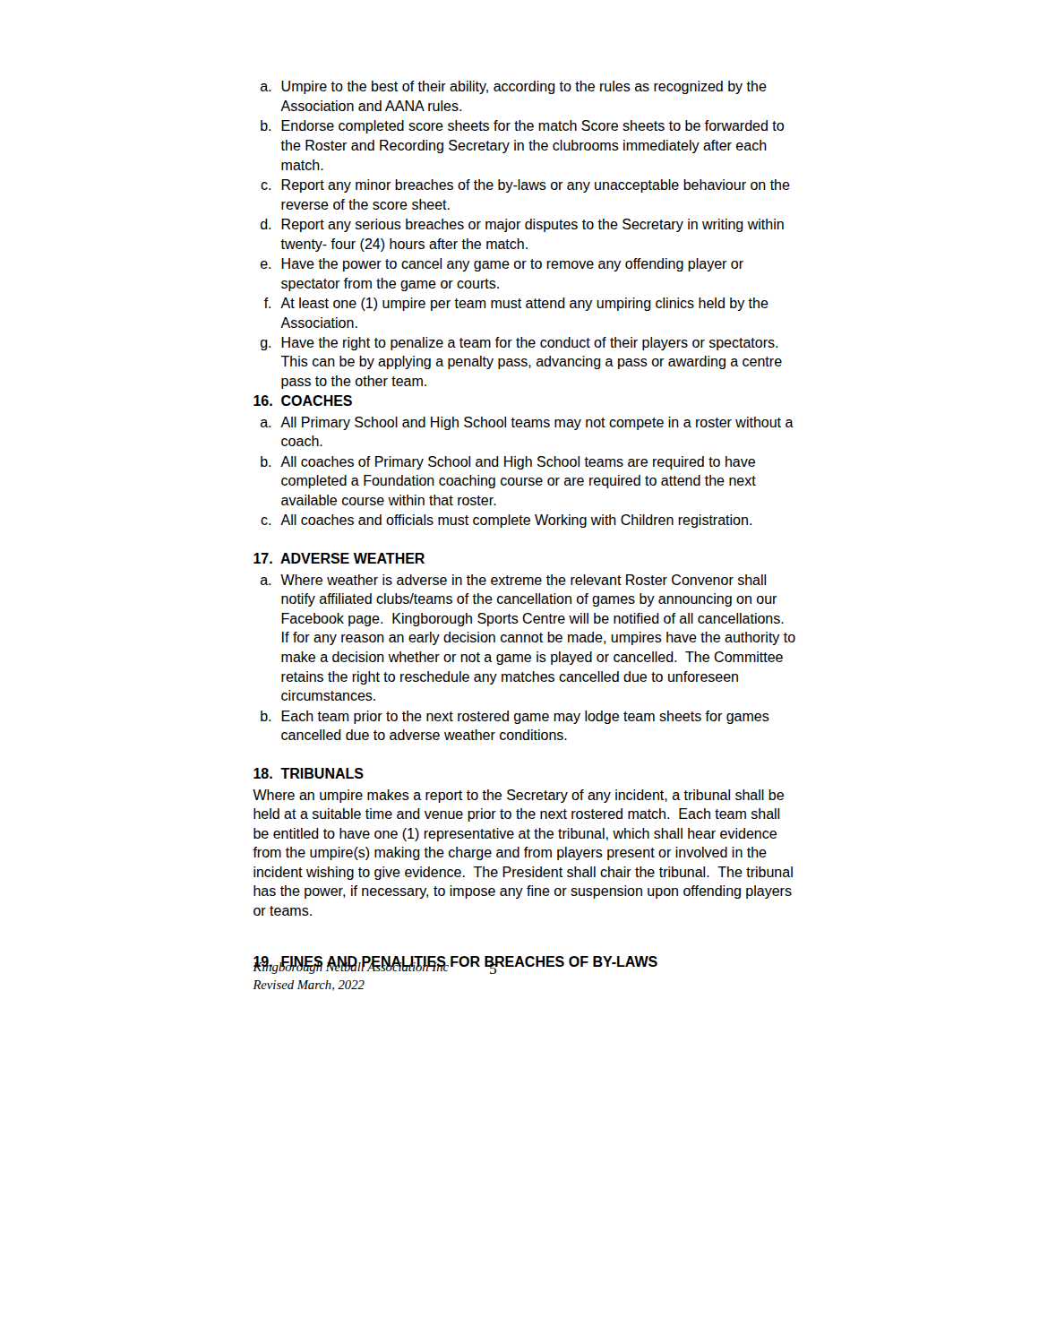Umpire to the best of their ability, according to the rules as recognized by the Association and AANA rules.
Endorse completed score sheets for the match Score sheets to be forwarded to the Roster and Recording Secretary in the clubrooms immediately after each match.
Report any minor breaches of the by-laws or any unacceptable behaviour on the reverse of the score sheet.
Report any serious breaches or major disputes to the Secretary in writing within twenty- four (24) hours after the match.
Have the power to cancel any game or to remove any offending player or spectator from the game or courts.
At least one (1) umpire per team must attend any umpiring clinics held by the Association.
Have the right to penalize a team for the conduct of their players or spectators. This can be by applying a penalty pass, advancing a pass or awarding a centre pass to the other team.
16. COACHES
All Primary School and High School teams may not compete in a roster without a coach.
All coaches of Primary School and High School teams are required to have completed a Foundation coaching course or are required to attend the next available course within that roster.
All coaches and officials must complete Working with Children registration.
17. ADVERSE WEATHER
Where weather is adverse in the extreme the relevant Roster Convenor shall notify affiliated clubs/teams of the cancellation of games by announcing on our Facebook page. Kingborough Sports Centre will be notified of all cancellations. If for any reason an early decision cannot be made, umpires have the authority to make a decision whether or not a game is played or cancelled. The Committee retains the right to reschedule any matches cancelled due to unforeseen circumstances.
Each team prior to the next rostered game may lodge team sheets for games cancelled due to adverse weather conditions.
18. TRIBUNALS
Where an umpire makes a report to the Secretary of any incident, a tribunal shall be held at a suitable time and venue prior to the next rostered match. Each team shall be entitled to have one (1) representative at the tribunal, which shall hear evidence from the umpire(s) making the charge and from players present or involved in the incident wishing to give evidence. The President shall chair the tribunal. The tribunal has the power, if necessary, to impose any fine or suspension upon offending players or teams.
19. FINES AND PENALITIES FOR BREACHES OF BY-LAWS
Kingborough Netball Association Inc Revised March, 2022
5